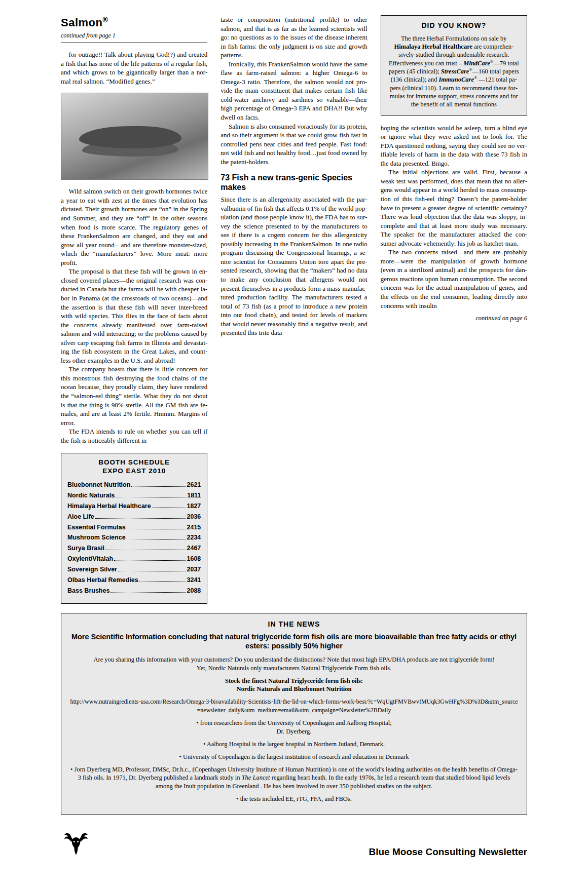Salmon®
continued from page 1
for outrage!! Talk about playing God!?) and created a fish that has none of the life patterns of a regular fish, and which grows to be gigantically larger than a normal real salmon. “Modified genes.”
Wild salmon switch on their growth hormones twice a year to eat with zest at the times that evolution has dictated. Their growth hormones are “on” in the Spring and Summer, and they are “off” in the other seasons when food is more scarce. The regulatory genes of these FrankenSalmon are changed, and they eat and grow all year round—and are therefore monster-sized, which the “manufacturers” love. More meat: more profit.
The proposal is that these fish will be grown in enclosed covered places—the original research was conducted in Canada but the farms will be with cheaper labor in Panama (at the crossroads of two oceans)—and the assertion is that these fish will never inter-breed with wild species. This flies in the face of facts about the concerns already manifested over farm-raised salmon and wild interacting; or the problems caused by silver carp escaping fish farms in Illinois and devastating the fish ecosystem in the Great Lakes, and countless other examples in the U.S. and abroad!
The company boasts that there is little concern for this monstrous fish destroying the food chains of the ocean because, they proudly claim, they have rendered the “salmon-eel thing” sterile. What they do not shout is that the thing is 98% sterile. All the GM fish are females, and are at least 2% fertile. Hmmm. Margins of error.
The FDA intends to rule on whether you can tell if the fish is noticeably different in
Booth Schedule
Expo East 2010
Bluebonnet Nutrition 2621
Nordic Naturals 1811
Himalaya Herbal Healthcare 1827
Aloe Life 2036
Essential Formulas 2415
Mushroom Science 2234
Surya Brasil 2467
Oxylent/Vitalah 1608
Sovereign Silver 2037
Olbas Herbal Remedies 3241
Bass Brushes 2088
taste or composition (nutritional profile) to other salmon, and that is as far as the learned scientists will go: no questions as to the issues of the disease inherent in fish farms: the only judgment is on size and growth patterns.
Ironically, this FrankenSalmon would have the same flaw as farm-raised salmon: a higher Omega-6 to Omega-3 ratio. Therefore, the salmon would not provide the main constituent that makes certain fish like cold-water anchovy and sardines so valuable—their high percentage of Omega-3 EPA and DHA!! But why dwell on facts.
Salmon is also consumed voraciously for its protein, and so their argument is that we could grow fish fast in controlled pens near cities and feed people. Fast food: not wild fish and not healthy food…just food owned by the patent-holders.
73 Fish a new trans-genic Species makes
Since there is an allergenicity associated with the parvalbumin of fin fish that affects 0.1% of the world population (and those people know it), the FDA has to survey the science presented to by the manufacturers to see if there is a cogent concern for this allergenicity possibly increasing in the FrankenSalmon. In one radio program discussing the Congressional hearings, a senior scientist for Consumers Union tore apart the presented research, showing that the “makers” had no data to make any conclusion that allergens would not present themselves in a products form a mass-manufactured production facility. The manufacturers tested a total of 73 fish (as a proof to introduce a new protein into our food chain), and tested for levels of markers that would never reasonably find a negative result, and presented this trite data
Did you know?
The three Herbal Formulations on sale by Himalaya Herbal Healthcare are comprehensively-studied through undeniable research. Effectiveness you can trust – MindCare®—79 total papers (45 clinical); StressCare®—160 total papers (136 clinical); and ImmunoCare® —121 total papers (clinical 110). Learn to recommend these formulas for immune support, stress concerns and for the benefit of all mental functions
hoping the scientists would be asleep, turn a blind eye or ignore what they were asked not to look for. The FDA questioned nothing, saying they could see no verifiable levels of harm in the data with these 73 fish in the data presented. Bingo.
The initial objections are valid. First, because a weak test was performed, does that mean that no allergens would appear in a world herded to mass consumption of this fish-eel thing? Doesn’t the patent-holder have to present a greater degree of scientific certainty? There was loud objection that the data was sloppy, incomplete and that at least more study was necessary. The speaker for the manufacturer attacked the consumer advocate vehemently: his job as hatchet-man.
The two concerns raised—and there are probably more—were the manipulation of growth hormone (even in a sterilized animal) and the prospects for dangerous reactions upon human consumption. The second concern was for the actual manipulation of genes, and the effects on the end consumer, leading directly into concerns with insulin
continued on page 6
In the News
More Scientific Information concluding that natural triglyceride form fish oils are more bioavailable than free fatty acids or ethyl esters: possibly 50% higher
Are you sharing this information with your customers? Do you understand the distinctions? Note that most high EPA/DHA products are not triglyceride form!
Yet, Nordic Naturals only manufacturers Natural Triglyceride Form fish oils.
Stock the finest Natural Triglyceride form fish oils:
Nordic Naturals and Bluebonnet Nutrition
http://www.nutraingredients-usa.com/Research/Omega-3-bioavailability-Scientists-lift-the-lid-on-which-forms-work-best/?c=WqUgtFMVBwvfMUqk3GwHFg%3D%3D&utm_source=newsletter_daily&utm_medium=email&utm_campaign=Newsletter%2BDaily
from researchers from the University of Copenhagen and Aalborg Hospital;
Dr. Dyerberg.
Aalborg Hospital is the largest hospital in Northern Jutland, Denmark.
University of Copenhagen is the largest institution of research and education in Denmark
Jorn Dyerberg MD, Professor, DMSc, Dr.h.c., (Copenhagen University Institute of Human Nutrition) is one of the world’s leading authorities on the health benefits of Omega-3 fish oils. In 1971, Dr. Dyerberg published a landmark study in The Lancet regarding heart heath. In the early 1970s, he led a research team that studied blood lipid levels among the Inuit population in Greenland . He has been involved in over 350 published studies on the subject.
the tests included EE, rTG, FFA, and FBOs.
Blue Moose Consulting Newsletter